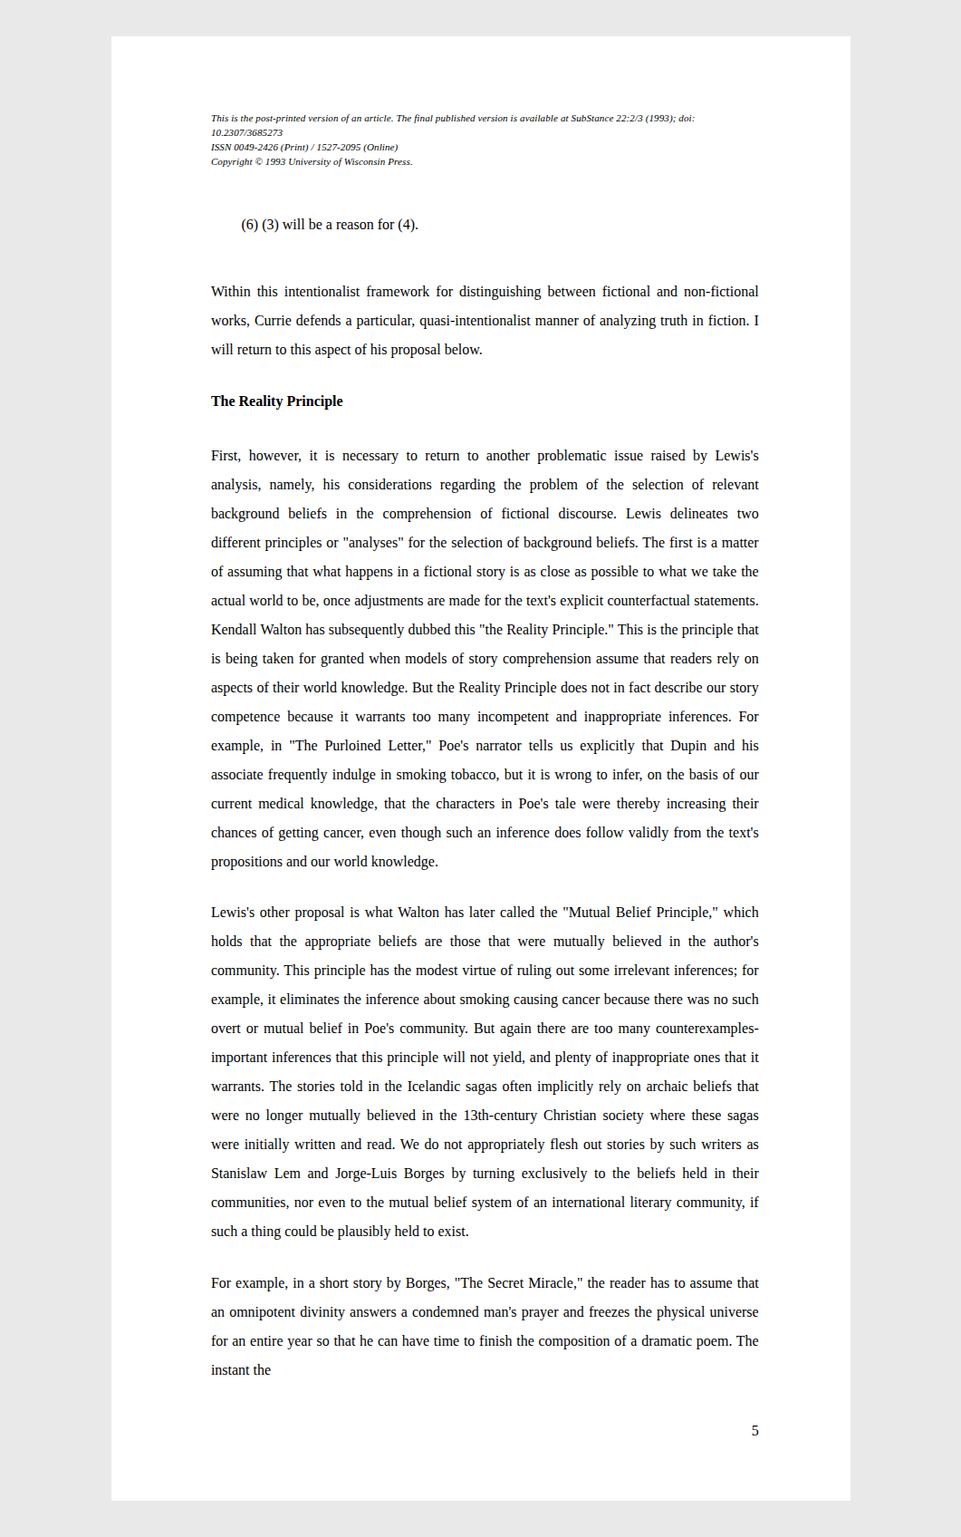This is the post-printed version of an article. The final published version is available at SubStance 22:2/3 (1993); doi: 10.2307/3685273
ISSN 0049-2426 (Print) / 1527-2095 (Online)
Copyright © 1993 University of Wisconsin Press.
(6) (3) will be a reason for (4).
Within this intentionalist framework for distinguishing between fictional and non-fictional works, Currie defends a particular, quasi-intentionalist manner of analyzing truth in fiction. I will return to this aspect of his proposal below.
The Reality Principle
First, however, it is necessary to return to another problematic issue raised by Lewis's analysis, namely, his considerations regarding the problem of the selection of relevant background beliefs in the comprehension of fictional discourse. Lewis delineates two different principles or "analyses" for the selection of background beliefs. The first is a matter of assuming that what happens in a fictional story is as close as possible to what we take the actual world to be, once adjustments are made for the text's explicit counterfactual statements. Kendall Walton has subsequently dubbed this "the Reality Principle." This is the principle that is being taken for granted when models of story comprehension assume that readers rely on aspects of their world knowledge. But the Reality Principle does not in fact describe our story competence because it warrants too many incompetent and inappropriate inferences. For example, in "The Purloined Letter," Poe's narrator tells us explicitly that Dupin and his associate frequently indulge in smoking tobacco, but it is wrong to infer, on the basis of our current medical knowledge, that the characters in Poe's tale were thereby increasing their chances of getting cancer, even though such an inference does follow validly from the text's propositions and our world knowledge.
Lewis's other proposal is what Walton has later called the "Mutual Belief Principle," which holds that the appropriate beliefs are those that were mutually believed in the author's community. This principle has the modest virtue of ruling out some irrelevant inferences; for example, it eliminates the inference about smoking causing cancer because there was no such overt or mutual belief in Poe's community. But again there are too many counterexamples-important inferences that this principle will not yield, and plenty of inappropriate ones that it warrants. The stories told in the Icelandic sagas often implicitly rely on archaic beliefs that were no longer mutually believed in the 13th-century Christian society where these sagas were initially written and read. We do not appropriately flesh out stories by such writers as Stanislaw Lem and Jorge-Luis Borges by turning exclusively to the beliefs held in their communities, nor even to the mutual belief system of an international literary community, if such a thing could be plausibly held to exist.
For example, in a short story by Borges, "The Secret Miracle," the reader has to assume that an omnipotent divinity answers a condemned man's prayer and freezes the physical universe for an entire year so that he can have time to finish the composition of a dramatic poem. The instant the
5